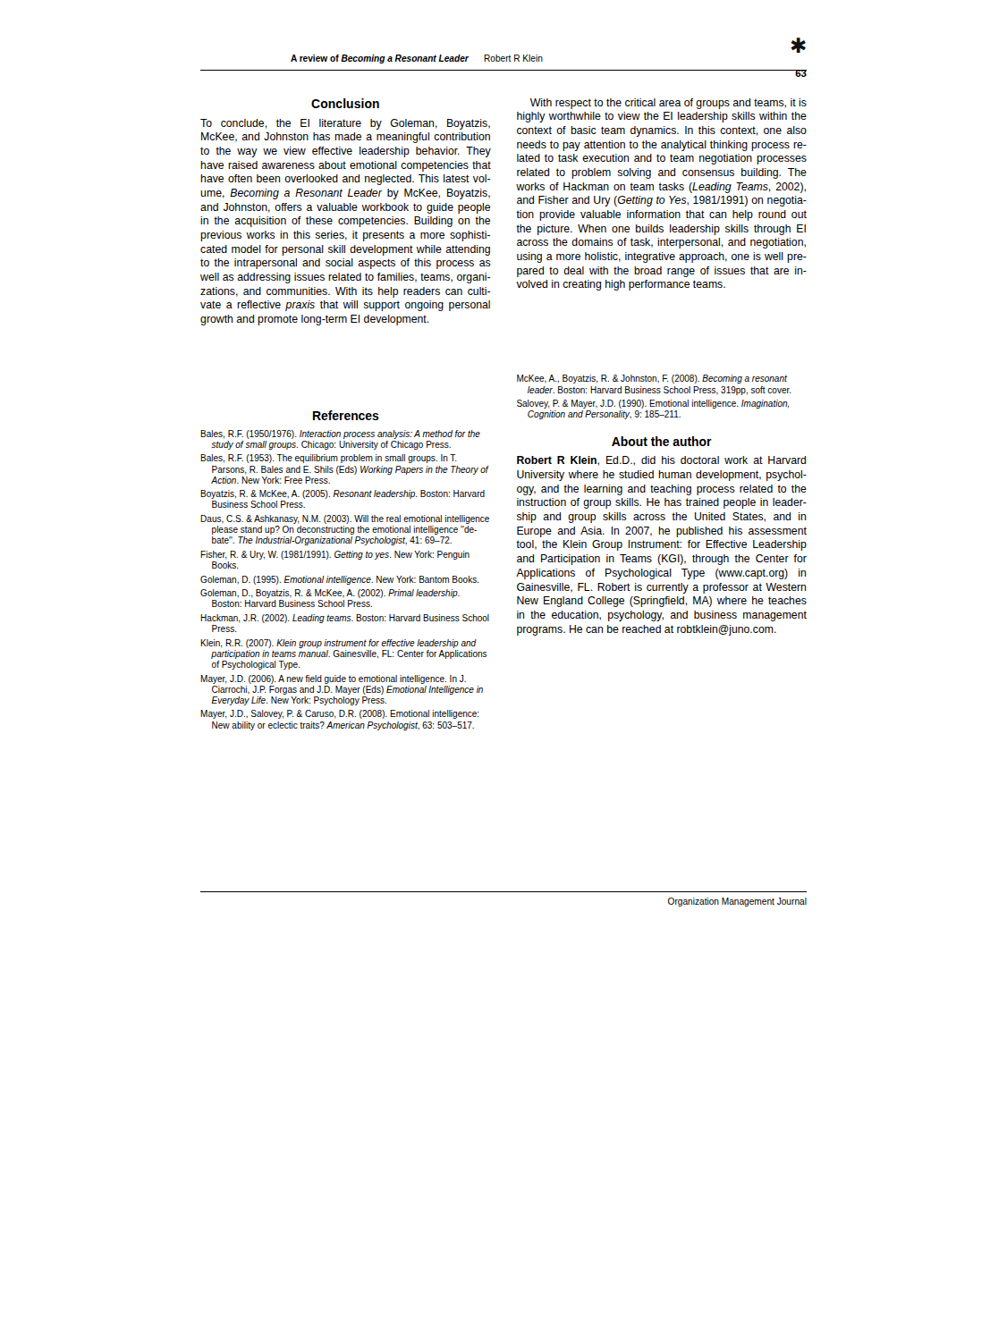✱
63
A review of Becoming a Resonant Leader Robert R Klein
Conclusion
To conclude, the EI literature by Goleman, Boyatzis, McKee, and Johnston has made a meaningful contribution to the way we view effective leadership behavior. They have raised awareness about emotional competencies that have often been overlooked and neglected. This latest volume, Becoming a Resonant Leader by McKee, Boyatzis, and Johnston, offers a valuable workbook to guide people in the acquisition of these competencies. Building on the previous works in this series, it presents a more sophisticated model for personal skill development while attending to the intrapersonal and social aspects of this process as well as addressing issues related to families, teams, organizations, and communities. With its help readers can cultivate a reflective praxis that will support ongoing personal growth and promote long-term EI development.
References
Bales, R.F. (1950/1976). Interaction process analysis: A method for the study of small groups. Chicago: University of Chicago Press.
Bales, R.F. (1953). The equilibrium problem in small groups. In T. Parsons, R. Bales and E. Shils (Eds) Working Papers in the Theory of Action. New York: Free Press.
Boyatzis, R. & McKee, A. (2005). Resonant leadership. Boston: Harvard Business School Press.
Daus, C.S. & Ashkanasy, N.M. (2003). Will the real emotional intelligence please stand up? On deconstructing the emotional intelligence ''debate''. The Industrial-Organizational Psychologist, 41: 69–72.
Fisher, R. & Ury, W. (1981/1991). Getting to yes. New York: Penguin Books.
Goleman, D. (1995). Emotional intelligence. New York: Bantom Books.
Goleman, D., Boyatzis, R. & McKee, A. (2002). Primal leadership. Boston: Harvard Business School Press.
Hackman, J.R. (2002). Leading teams. Boston: Harvard Business School Press.
Klein, R.R. (2007). Klein group instrument for effective leadership and participation in teams manual. Gainesville, FL: Center for Applications of Psychological Type.
Mayer, J.D. (2006). A new field guide to emotional intelligence. In J. Ciarrochi, J.P. Forgas and J.D. Mayer (Eds) Emotional Intelligence in Everyday Life. New York: Psychology Press.
Mayer, J.D., Salovey, P. & Caruso, D.R. (2008). Emotional intelligence: New ability or eclectic traits? American Psychologist, 63: 503–517.
With respect to the critical area of groups and teams, it is highly worthwhile to view the EI leadership skills within the context of basic team dynamics. In this context, one also needs to pay attention to the analytical thinking process related to task execution and to team negotiation processes related to problem solving and consensus building. The works of Hackman on team tasks (Leading Teams, 2002), and Fisher and Ury (Getting to Yes, 1981/1991) on negotiation provide valuable information that can help round out the picture. When one builds leadership skills through EI across the domains of task, interpersonal, and negotiation, using a more holistic, integrative approach, one is well prepared to deal with the broad range of issues that are involved in creating high performance teams.
McKee, A., Boyatzis, R. & Johnston, F. (2008). Becoming a resonant leader. Boston: Harvard Business School Press, 319pp, soft cover.
Salovey, P. & Mayer, J.D. (1990). Emotional intelligence. Imagination, Cognition and Personality, 9: 185–211.
About the author
Robert R Klein, Ed.D., did his doctoral work at Harvard University where he studied human development, psychology, and the learning and teaching process related to the instruction of group skills. He has trained people in leadership and group skills across the United States, and in Europe and Asia. In 2007, he published his assessment tool, the Klein Group Instrument: for Effective Leadership and Participation in Teams (KGI), through the Center for Applications of Psychological Type (www.capt.org) in Gainesville, FL. Robert is currently a professor at Western New England College (Springfield, MA) where he teaches in the education, psychology, and business management programs. He can be reached at robtklein@juno.com.
Organization Management Journal